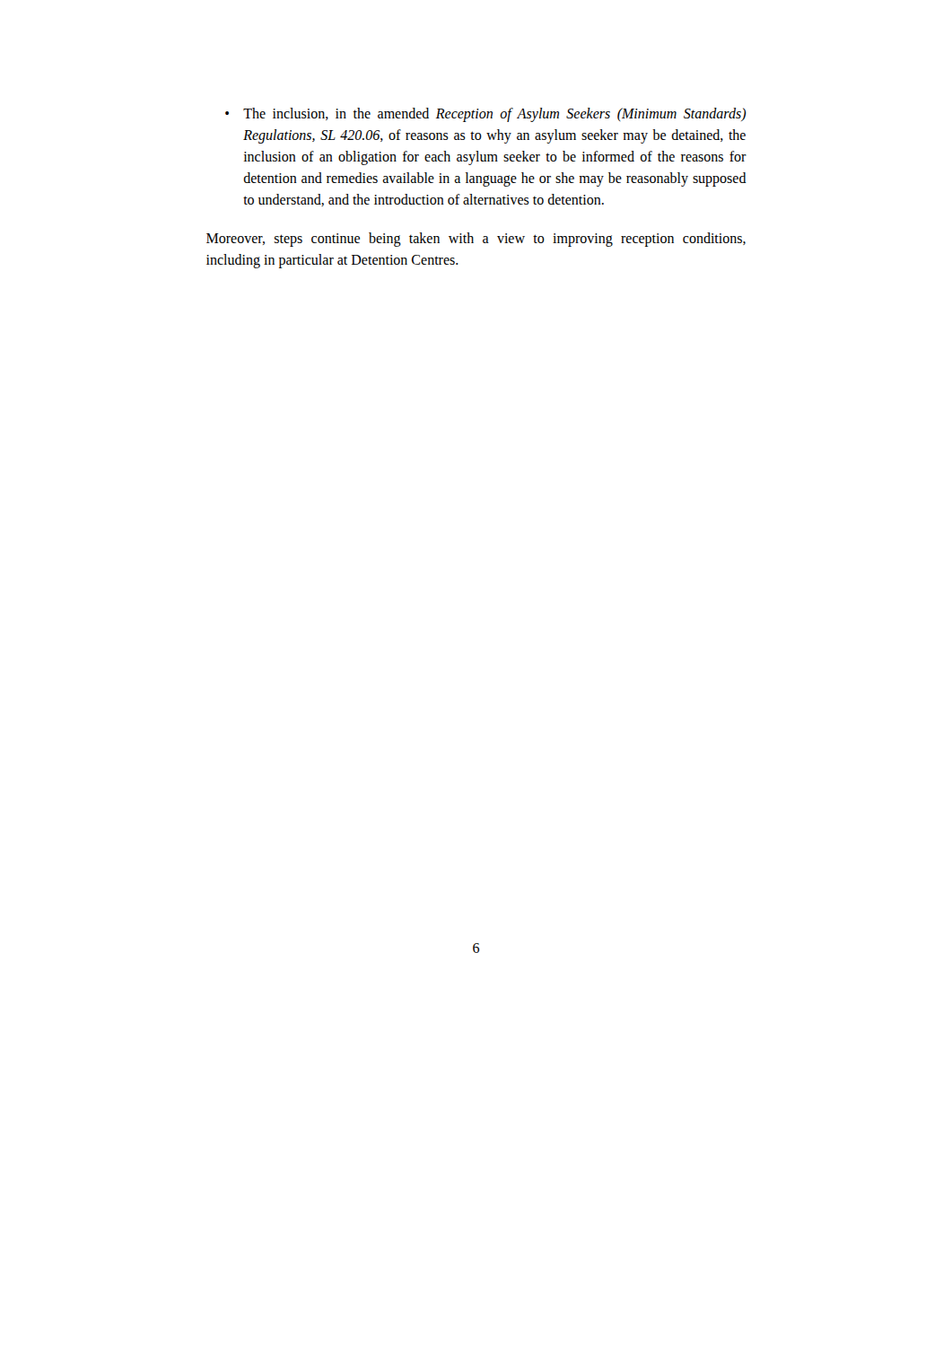The inclusion, in the amended Reception of Asylum Seekers (Minimum Standards) Regulations, SL 420.06, of reasons as to why an asylum seeker may be detained, the inclusion of an obligation for each asylum seeker to be informed of the reasons for detention and remedies available in a language he or she may be reasonably supposed to understand, and the introduction of alternatives to detention.
Moreover, steps continue being taken with a view to improving reception conditions, including in particular at Detention Centres.
6